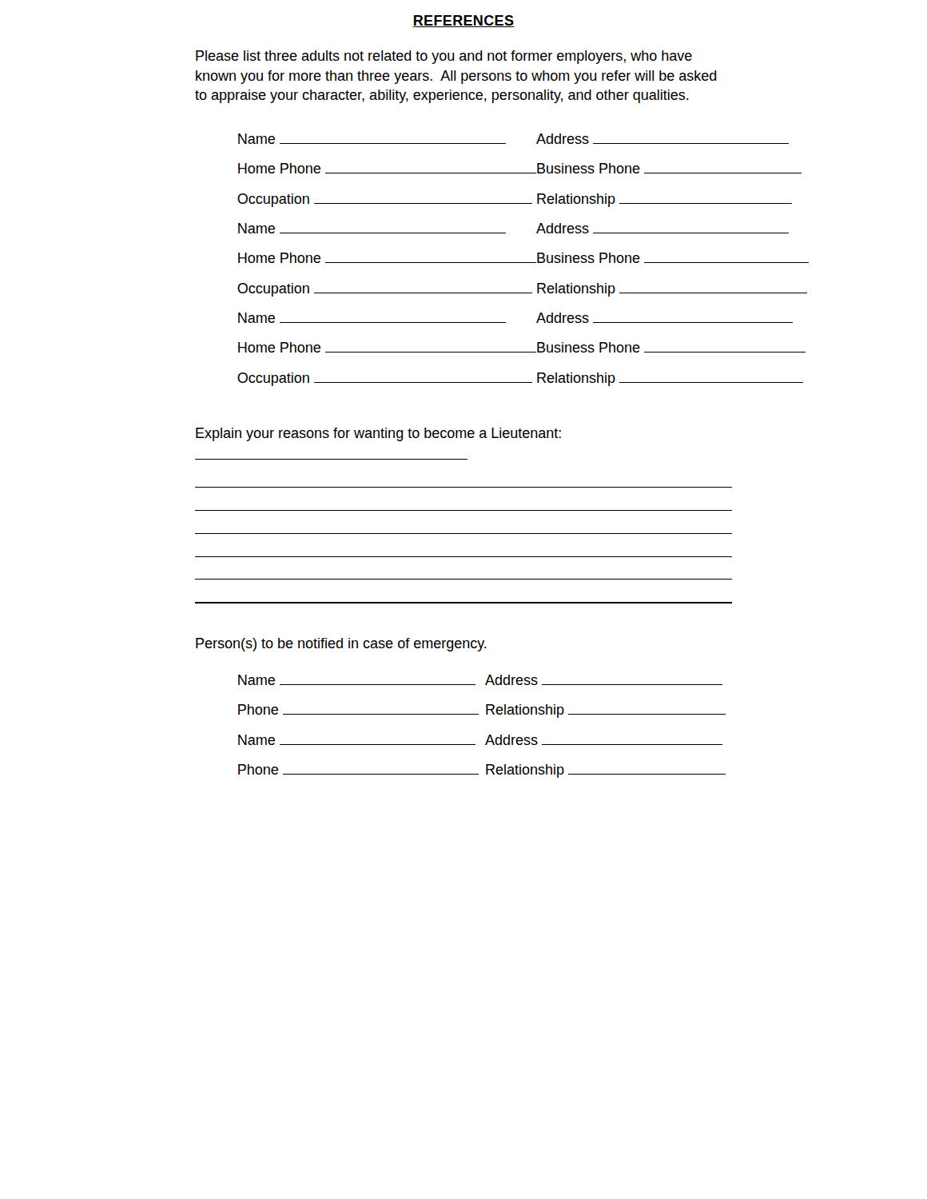REFERENCES
Please list three adults not related to you and not former employers, who have known you for more than three years. All persons to whom you refer will be asked to appraise your character, ability, experience, personality, and other qualities.
| Name | Address |
| Home Phone | Business Phone |
| Occupation | Relationship |
| Name | Address |
| Home Phone | Business Phone |
| Occupation | Relationship |
| Name | Address |
| Home Phone | Business Phone |
| Occupation | Relationship |
Explain your reasons for wanting to become a Lieutenant:
Person(s) to be notified in case of emergency.
| Name | Address |
| Phone | Relationship |
| Name | Address |
| Phone | Relationship |